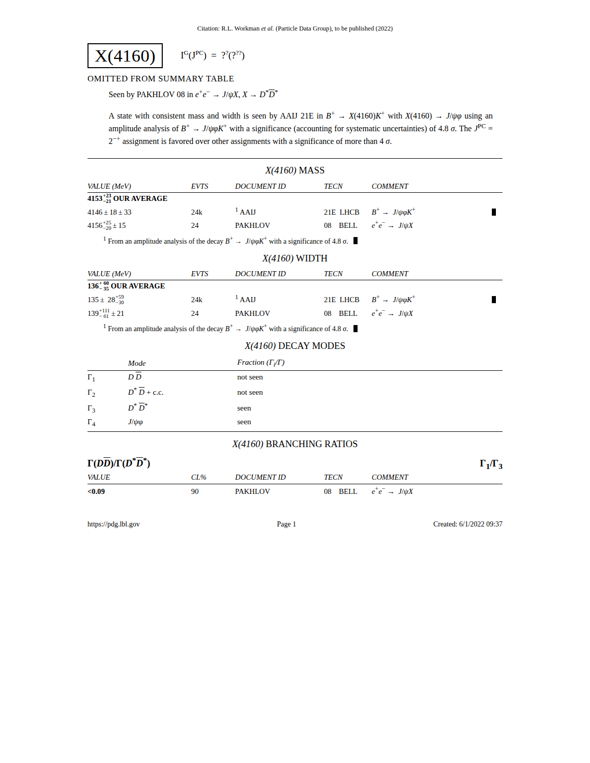Citation: R.L. Workman et al. (Particle Data Group), to be published (2022)
X(4160)
IG(JPC) = ??(???)
OMITTED FROM SUMMARY TABLE
Seen by PAKHLOV 08 in e+e− → J/ψX, X → D*D*
A state with consistent mass and width is seen by AAIJ 21E in B+ → X(4160)K+ with X(4160) → J/ψφ using an amplitude analysis of B+ → J/ψφK+ with a significance (accounting for systematic uncertainties) of 4.8 σ. The JPC = 2−+ assignment is favored over other assignments with a significance of more than 4 σ.
X(4160) MASS
| VALUE (MeV) | EVTS | DOCUMENT ID | TECN | COMMENT | |
| --- | --- | --- | --- | --- | --- |
| 4153 +23 −21 OUR AVERAGE | | | | | |
| 4146 ± 18 ± 33 | 24k | 1 AAIJ | 21E LHCB | B + → J / ψφK + | |
| 4156 +25 −20 ± 15 | 24 | PAKHLOV | 08 BELL | e + e − → J / ψX | |
1 From an amplitude analysis of the decay B+ → J/ψφK+ with a significance of 4.8 σ.
X(4160) WIDTH
| VALUE (MeV) | EVTS | DOCUMENT ID | TECN | COMMENT | |
| --- | --- | --- | --- | --- | --- |
| 136 + 60 − 35 OUR AVERAGE | | | | | |
| 135 ± 28 +59 −30 | 24k | 1 AAIJ | 21E LHCB | B + → J / ψφK + | |
| 139 +111 − 61 ± 21 | 24 | PAKHLOV | 08 BELL | e + e − → J / ψX | |
1 From an amplitude analysis of the decay B+ → J/ψφK+ with a significance of 4.8 σ.
X(4160) DECAY MODES
| | Mode | Fraction (Γ i /Γ) |
| --- | --- | --- |
| Γ 1 | D D | not seen |
| Γ 2 | D * D + c.c. | not seen |
| Γ 3 | D * D * | seen |
| Γ 4 | J / ψφ | seen |
X(4160) BRANCHING RATIOS
Γ(DD)/Γ(D*D*)
Γ1/Γ3
| VALUE | CL% | DOCUMENT ID | TECN | COMMENT |
| --- | --- | --- | --- | --- |
| <0.09 | 90 | PAKHLOV | 08 BELL | e + e − → J / ψX |
https://pdg.lbl.gov
Page 1
Created: 6/1/2022 09:37